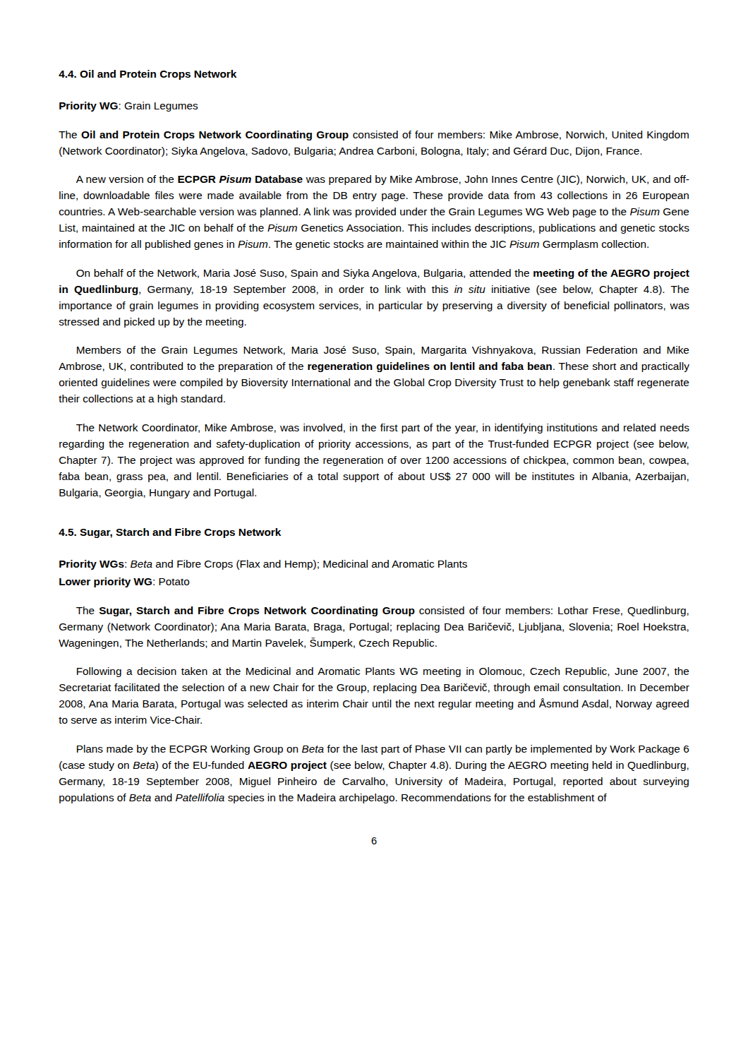4.4. Oil and Protein Crops Network
Priority WG: Grain Legumes
The Oil and Protein Crops Network Coordinating Group consisted of four members: Mike Ambrose, Norwich, United Kingdom (Network Coordinator); Siyka Angelova, Sadovo, Bulgaria; Andrea Carboni, Bologna, Italy; and Gérard Duc, Dijon, France.
A new version of the ECPGR Pisum Database was prepared by Mike Ambrose, John Innes Centre (JIC), Norwich, UK, and off-line, downloadable files were made available from the DB entry page. These provide data from 43 collections in 26 European countries. A Web-searchable version was planned. A link was provided under the Grain Legumes WG Web page to the Pisum Gene List, maintained at the JIC on behalf of the Pisum Genetics Association. This includes descriptions, publications and genetic stocks information for all published genes in Pisum. The genetic stocks are maintained within the JIC Pisum Germplasm collection.
On behalf of the Network, Maria José Suso, Spain and Siyka Angelova, Bulgaria, attended the meeting of the AEGRO project in Quedlinburg, Germany, 18-19 September 2008, in order to link with this in situ initiative (see below, Chapter 4.8). The importance of grain legumes in providing ecosystem services, in particular by preserving a diversity of beneficial pollinators, was stressed and picked up by the meeting.
Members of the Grain Legumes Network, Maria José Suso, Spain, Margarita Vishnyakova, Russian Federation and Mike Ambrose, UK, contributed to the preparation of the regeneration guidelines on lentil and faba bean. These short and practically oriented guidelines were compiled by Bioversity International and the Global Crop Diversity Trust to help genebank staff regenerate their collections at a high standard.
The Network Coordinator, Mike Ambrose, was involved, in the first part of the year, in identifying institutions and related needs regarding the regeneration and safety-duplication of priority accessions, as part of the Trust-funded ECPGR project (see below, Chapter 7). The project was approved for funding the regeneration of over 1200 accessions of chickpea, common bean, cowpea, faba bean, grass pea, and lentil. Beneficiaries of a total support of about US$ 27 000 will be institutes in Albania, Azerbaijan, Bulgaria, Georgia, Hungary and Portugal.
4.5. Sugar, Starch and Fibre Crops Network
Priority WGs: Beta and Fibre Crops (Flax and Hemp); Medicinal and Aromatic Plants
Lower priority WG: Potato
The Sugar, Starch and Fibre Crops Network Coordinating Group consisted of four members: Lothar Frese, Quedlinburg, Germany (Network Coordinator); Ana Maria Barata, Braga, Portugal; replacing Dea Baričevič, Ljubljana, Slovenia; Roel Hoekstra, Wageningen, The Netherlands; and Martin Pavelek, Šumperk, Czech Republic.
Following a decision taken at the Medicinal and Aromatic Plants WG meeting in Olomouc, Czech Republic, June 2007, the Secretariat facilitated the selection of a new Chair for the Group, replacing Dea Baričevič, through email consultation. In December 2008, Ana Maria Barata, Portugal was selected as interim Chair until the next regular meeting and Åsmund Asdal, Norway agreed to serve as interim Vice-Chair.
Plans made by the ECPGR Working Group on Beta for the last part of Phase VII can partly be implemented by Work Package 6 (case study on Beta) of the EU-funded AEGRO project (see below, Chapter 4.8). During the AEGRO meeting held in Quedlinburg, Germany, 18-19 September 2008, Miguel Pinheiro de Carvalho, University of Madeira, Portugal, reported about surveying populations of Beta and Patellifolia species in the Madeira archipelago. Recommendations for the establishment of
6